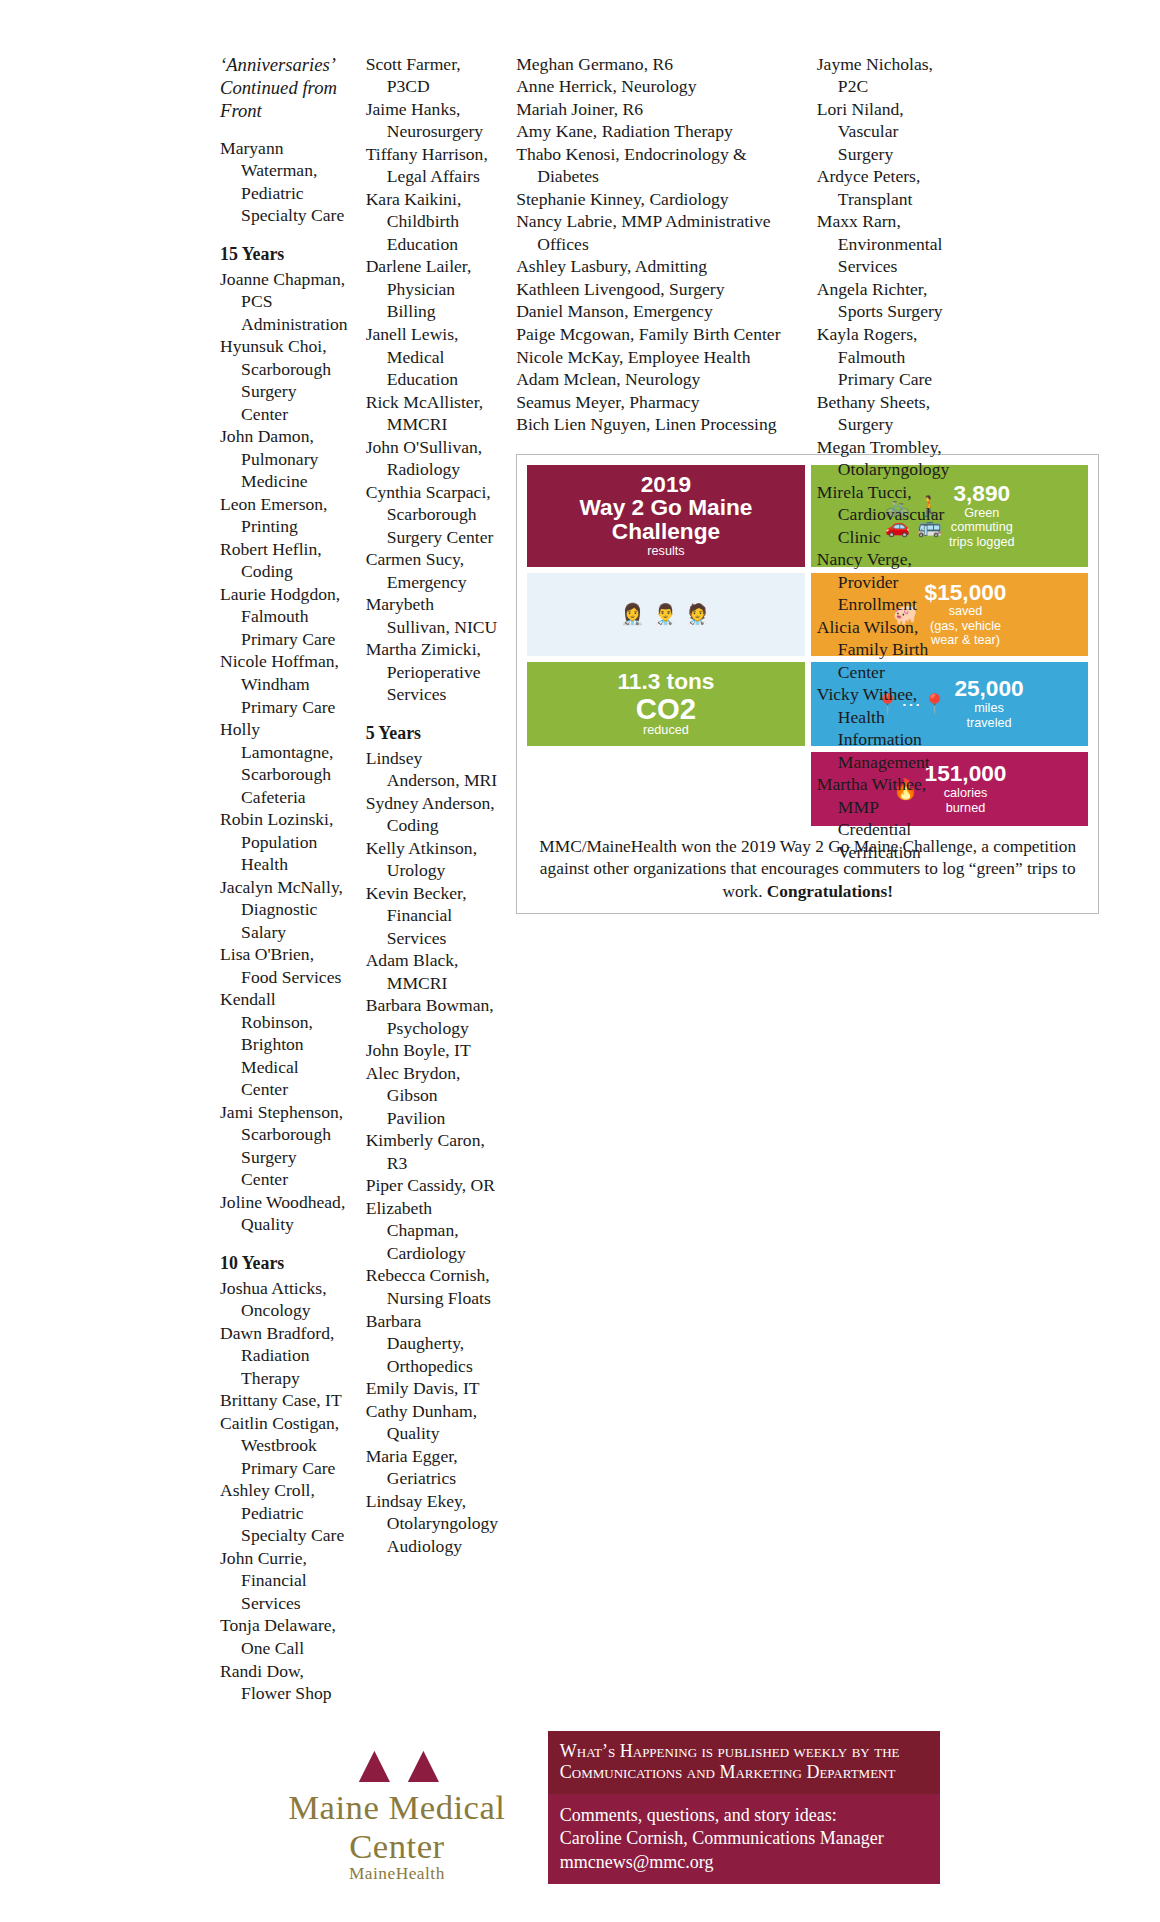‘Anniversaries’
Continued from Front
Maryann Waterman, Pediatric Specialty Care
15 Years
Joanne Chapman, PCS Administration
Hyunsuk Choi, Scarborough Surgery Center
John Damon, Pulmonary Medicine
Leon Emerson, Printing
Robert Heflin, Coding
Laurie Hodgdon, Falmouth Primary Care
Nicole Hoffman, Windham Primary Care
Holly Lamontagne, Scarborough Cafeteria
Robin Lozinski, Population Health
Jacalyn McNally, Diagnostic Salary
Lisa O'Brien, Food Services
Kendall Robinson, Brighton Medical Center
Jami Stephenson, Scarborough Surgery Center
Joline Woodhead, Quality
10 Years
Joshua Atticks, Oncology
Dawn Bradford, Radiation Therapy
Brittany Case, IT
Caitlin Costigan, Westbrook Primary Care
Ashley Croll, Pediatric Specialty Care
John Currie, Financial Services
Tonja Delaware, One Call
Randi Dow, Flower Shop
Scott Farmer, P3CD
Jaime Hanks, Neurosurgery
Tiffany Harrison, Legal Affairs
Kara Kaikini, Childbirth Education
Darlene Lailer, Physician Billing
Janell Lewis, Medical Education
Rick McAllister, MMCRI
John O'Sullivan, Radiology
Cynthia Scarpaci, Scarborough Surgery Center
Carmen Sucy, Emergency
Marybeth Sullivan, NICU
Martha Zimicki, Perioperative Services
5 Years
Lindsey Anderson, MRI
Sydney Anderson, Coding
Kelly Atkinson, Urology
Kevin Becker, Financial Services
Adam Black, MMCRI
Barbara Bowman, Psychology
John Boyle, IT
Alec Brydon, Gibson Pavilion
Kimberly Caron, R3
Piper Cassidy, OR
Elizabeth Chapman, Cardiology
Rebecca Cornish, Nursing Floats
Barbara Daugherty, Orthopedics
Emily Davis, IT
Cathy Dunham, Quality
Maria Egger, Geriatrics
Lindsay Ekey, Otolaryngology Audiology
Meghan Germano, R6
Anne Herrick, Neurology
Mariah Joiner, R6
Amy Kane, Radiation Therapy
Thabo Kenosi, Endocrinology & Diabetes
Stephanie Kinney, Cardiology
Nancy Labrie, MMP Administrative Offices
Ashley Lasbury, Admitting
Kathleen Livengood, Surgery
Daniel Manson, Emergency
Paige Mcgowan, Family Birth Center
Nicole McKay, Employee Health
Adam Mclean, Neurology
Seamus Meyer, Pharmacy
Bich Lien Nguyen, Linen Processing
2019 Way 2 Go Maine Challenge results
🚲 🚶
🚗 🚌 3,890 Green
commuting
trips logged
👩‍⚕️ 👨‍⚕️ 🧑‍⚕️
🐖 $15,000 saved
(gas, vehicle
wear & tear)
11.3 tons CO2 reduced
📍⋯📍 25,000 miles
traveled
🔥 151,000 calories
burned
MMC/MaineHealth won the 2019 Way 2 Go Maine Challenge, a competition against other organizations that encourages commuters to log “green” trips to work. Congratulations!
Jayme Nicholas, P2C
Lori Niland, Vascular Surgery
Ardyce Peters, Transplant
Maxx Rarn, Environmental Services
Angela Richter, Sports Surgery
Kayla Rogers, Falmouth Primary Care
Bethany Sheets, Surgery
Megan Trombley, Otolaryngology
Mirela Tucci, Cardiovascular Clinic
Nancy Verge, Provider Enrollment
Alicia Wilson, Family Birth Center
Vicky Withee, Health Information Management
Martha Withee, MMP Credential Verification
▲▲
Maine Medical Center
MaineHealth
What’s Happening is published weekly by the Communications and Marketing Department
Comments, questions, and story ideas:
Caroline Cornish, Communications Manager
mmcnews@mmc.org